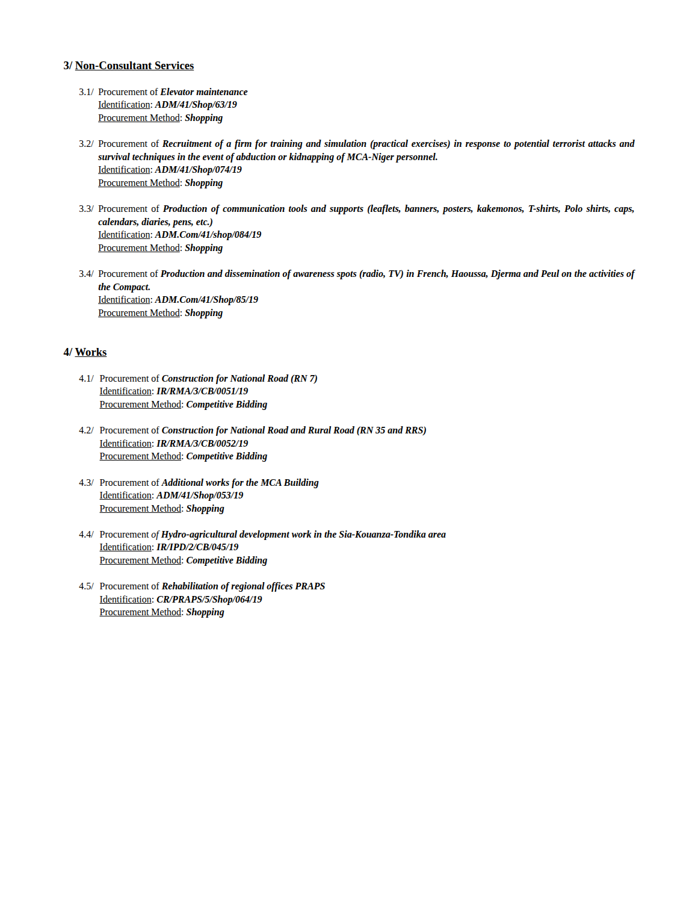3/ Non-Consultant Services
3.1/
Procurement of Elevator maintenance
Identification: ADM/41/Shop/63/19
Procurement Method: Shopping
3.2/
Procurement of Recruitment of a firm for training and simulation (practical exercises) in response to potential terrorist attacks and survival techniques in the event of abduction or kidnapping of MCA-Niger personnel.
Identification: ADM/41/Shop/074/19
Procurement Method: Shopping
3.3/
Procurement of Production of communication tools and supports (leaflets, banners, posters, kakemonos, T-shirts, Polo shirts, caps, calendars, diaries, pens, etc.)
Identification: ADM.Com/41/shop/084/19
Procurement Method: Shopping
3.4/
Procurement of Production and dissemination of awareness spots (radio, TV) in French, Haoussa, Djerma and Peul on the activities of the Compact.
Identification: ADM.Com/41/Shop/85/19
Procurement Method: Shopping
4/ Works
4.1/
Procurement of Construction for National Road (RN 7)
Identification: IR/RMA/3/CB/0051/19
Procurement Method: Competitive Bidding
4.2/
Procurement of Construction for National Road and Rural Road (RN 35 and RRS)
Identification: IR/RMA/3/CB/0052/19
Procurement Method: Competitive Bidding
4.3/
Procurement of Additional works for the MCA Building
Identification: ADM/41/Shop/053/19
Procurement Method: Shopping
4.4/
Procurement of Hydro-agricultural development work in the Sia-Kouanza-Tondika area
Identification: IR/IPD/2/CB/045/19
Procurement Method: Competitive Bidding
4.5/
Procurement of Rehabilitation of regional offices PRAPS
Identification: CR/PRAPS/5/Shop/064/19
Procurement Method: Shopping